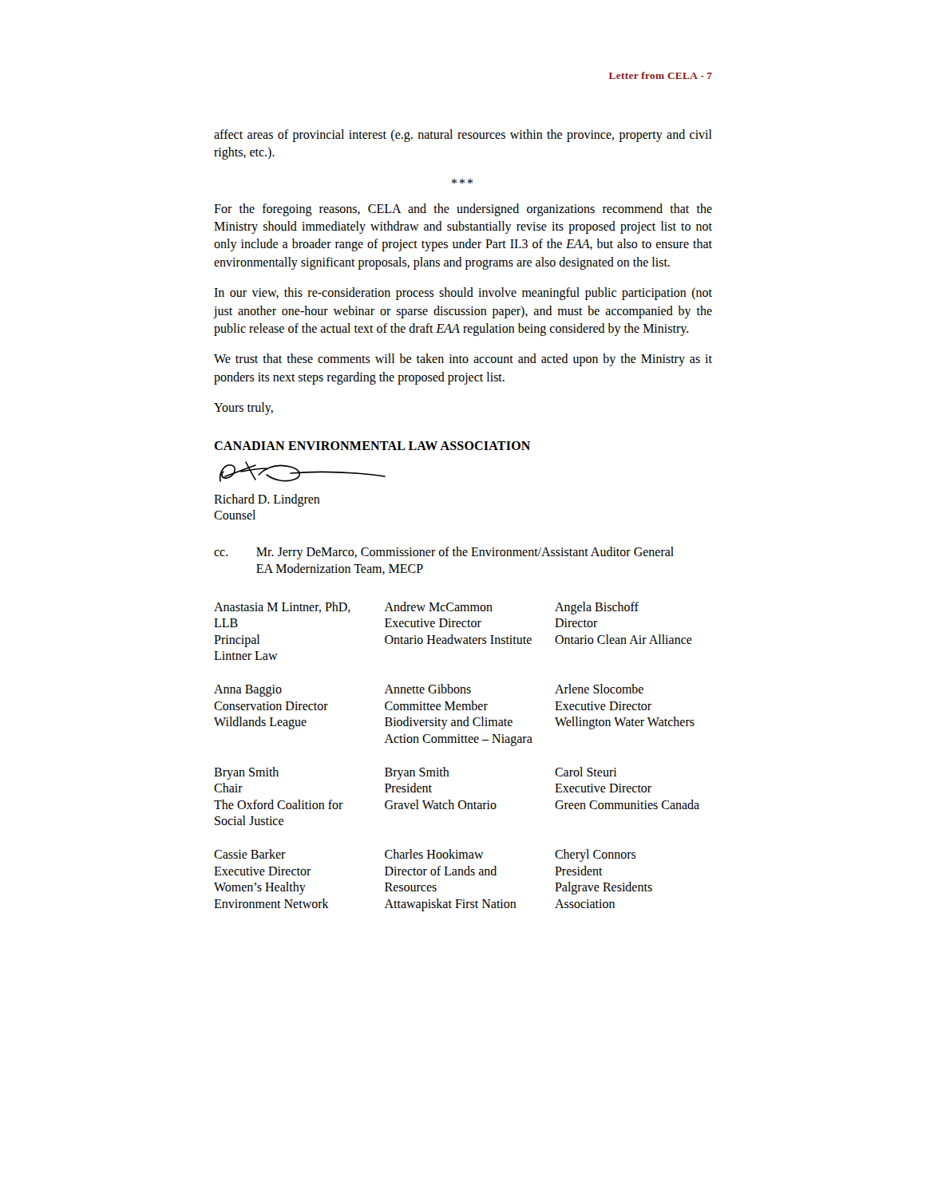Letter from CELA - 7
affect areas of provincial interest (e.g. natural resources within the province, property and civil rights, etc.).
***
For the foregoing reasons, CELA and the undersigned organizations recommend that the Ministry should immediately withdraw and substantially revise its proposed project list to not only include a broader range of project types under Part II.3 of the EAA, but also to ensure that environmentally significant proposals, plans and programs are also designated on the list.
In our view, this re-consideration process should involve meaningful public participation (not just another one-hour webinar or sparse discussion paper), and must be accompanied by the public release of the actual text of the draft EAA regulation being considered by the Ministry.
We trust that these comments will be taken into account and acted upon by the Ministry as it ponders its next steps regarding the proposed project list.
Yours truly,
CANADIAN ENVIRONMENTAL LAW ASSOCIATION
Richard D. Lindgren
Counsel
cc. Mr. Jerry DeMarco, Commissioner of the Environment/Assistant Auditor General
EA Modernization Team, MECP
| Anastasia M Lintner, PhD, LLB Principal Lintner Law | Andrew McCammon Executive Director Ontario Headwaters Institute | Angela Bischoff Director Ontario Clean Air Alliance |
| Anna Baggio Conservation Director Wildlands League | Annette Gibbons Committee Member Biodiversity and Climate Action Committee – Niagara | Arlene Slocombe Executive Director Wellington Water Watchers |
| Bryan Smith Chair The Oxford Coalition for Social Justice | Bryan Smith President Gravel Watch Ontario | Carol Steuri Executive Director Green Communities Canada |
| Cassie Barker Executive Director Women’s Healthy Environment Network | Charles Hookimaw Director of Lands and Resources Attawapiskat First Nation | Cheryl Connors President Palgrave Residents Association |